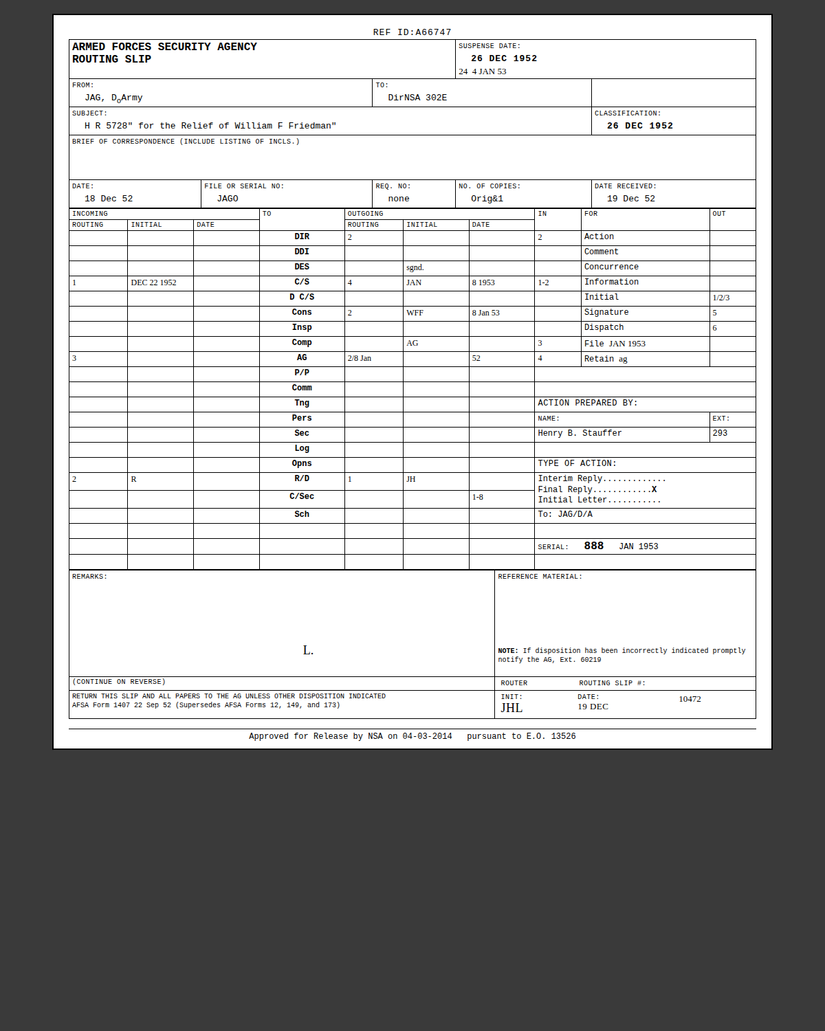REF ID:A66747
| ARMED FORCES SECURITY AGENCY ROUTING SLIP | Suspense Date: 26 DEC 1952 24 4 JAN 53 |
| From: JAG, D o Army | To: DirNSA 302E | |
| Subject: H R 5728" for the Relief of William F Friedman" | Classification: 26 DEC 1952 |
| Brief of Correspondence (Include Listing of Incls.) |
| Date: 18 Dec 52 | File or Serial No: JAGO | Req. No: none | No. of Copies: Orig&1 | Date Received: 19 Dec 52 |
| Incoming | To | Outgoing | In | For | Out |
| --- | --- | --- | --- | --- | --- |
| routing | initial | date | routing | initial | date |
| | | | DIR | 2 | | | 2 | Action | |
| | | | DDI | | | | | Comment | |
| | | | DES | | sgnd. | | | Concurrence | |
| 1 | DEC 22 1952 | | C/S | 4 | JAN | 8 1953 | 1-2 | Information | |
| | | | D C/S | | | | | Initial | 1/2/3 |
| | | | Cons | 2 | WFF | 8 Jan 53 | | Signature | 5 |
| | | | Insp | | | | | Dispatch | 6 |
| | | | Comp | | AG | | 3 | File JAN 1953 | |
| 3 | | | AG | 2/8 Jan | | 52 | 4 | Retain ag | |
| | | | P/P | | | | |
| | | | Comm | | | | |
| | | | Tng | | | | Action Prepared By: |
| | | | Pers | | | | Name: | Ext: |
| | | | Sec | | | | Henry B. Stauffer | 293 |
| | | | Log | | | | |
| | | | Opns | | | | Type of Action: |
| 2 | R | | R/D | 1 | JH | | Interim Reply............. Final Reply............ X Initial Letter........... |
| | | | C/Sec | | | 1-8 |
| | | | Sch | | | | To: JAG/D/A |
| | | | | | | | Serial: 888 JAN 1953 |
| Remarks: L. | Reference Material: NOTE: If disposition has been incorrectly indicated promptly notify the AG, Ext. 60219 |
| (Continue on reverse) | / Router / Routing Slip #: / |
| RETURN THIS SLIP AND ALL PAPERS TO THE AG UNLESS OTHER DISPOSITION INDICATED AFSA Form 1407 22 Sep 52 (Supersedes AFSA Forms 12, 149, and 173) | / Init: JHL / Date: 19 Dec / 10472 / |
Approved for Release by NSA on 04-03-2014 pursuant to E.O. 13526